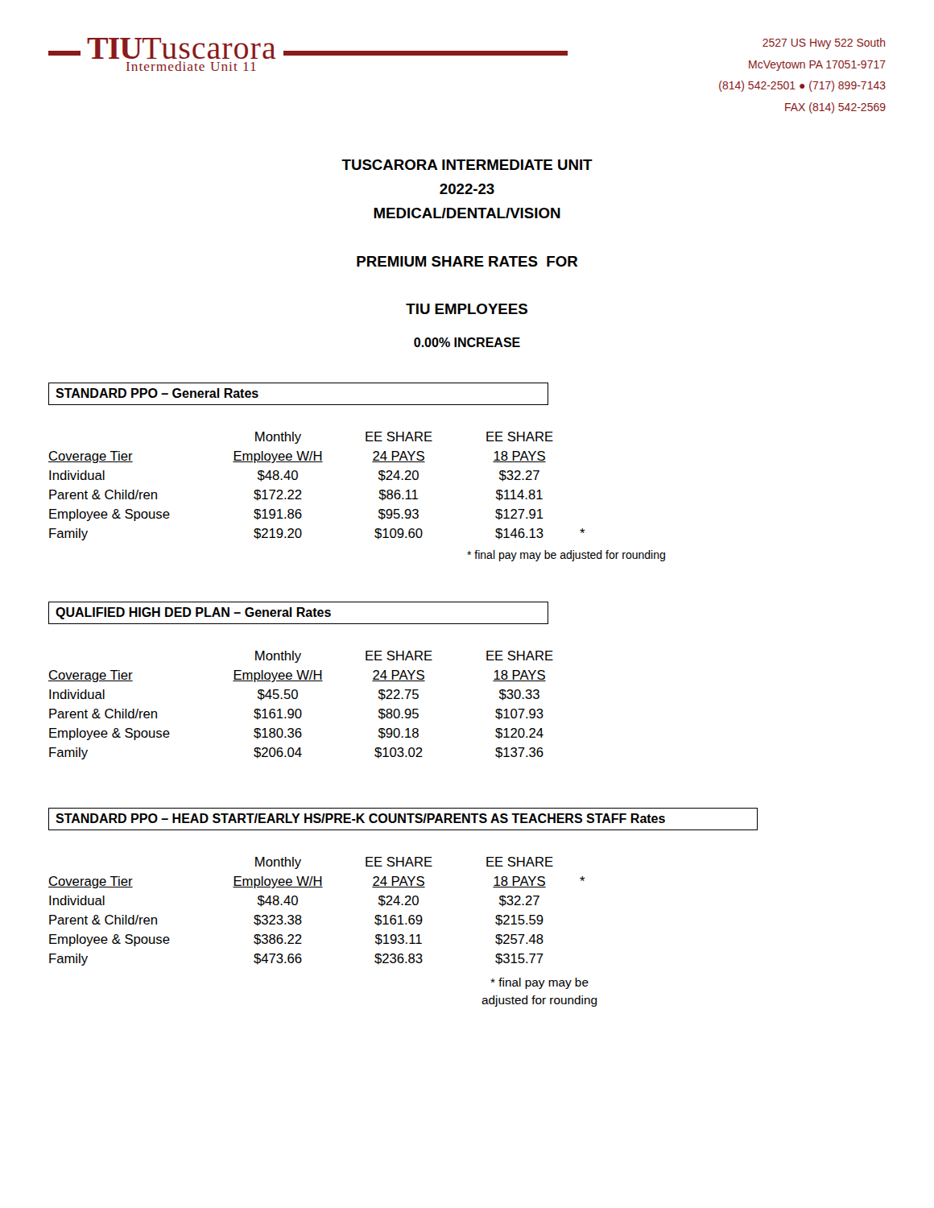TIU Tuscarora
Intermediate Unit 11
2527 US Hwy 522 South
McVeytown PA 17051-9717
(814) 542-2501 ● (717) 899-7143
FAX (814) 542-2569
TUSCARORA INTERMEDIATE UNIT
2022-23
MEDICAL/DENTAL/VISION
PREMIUM SHARE RATES FOR
TIU EMPLOYEES
0.00% INCREASE
STANDARD PPO – General Rates
| | Monthly | EE SHARE | EE SHARE | |
| --- | --- | --- | --- | --- |
| Coverage Tier | Employee W/H | 24 PAYS | 18 PAYS | |
| Individual | $48.40 | $24.20 | $32.27 | |
| Parent & Child/ren | $172.22 | $86.11 | $114.81 | |
| Employee & Spouse | $191.86 | $95.93 | $127.91 | |
| Family | $219.20 | $109.60 | $146.13 | * |
* final pay may be adjusted for rounding
QUALIFIED HIGH DED PLAN – General Rates
| | Monthly | EE SHARE | EE SHARE | |
| --- | --- | --- | --- | --- |
| Coverage Tier | Employee W/H | 24 PAYS | 18 PAYS | |
| Individual | $45.50 | $22.75 | $30.33 | |
| Parent & Child/ren | $161.90 | $80.95 | $107.93 | |
| Employee & Spouse | $180.36 | $90.18 | $120.24 | |
| Family | $206.04 | $103.02 | $137.36 | |
STANDARD PPO – HEAD START/EARLY HS/PRE-K COUNTS/PARENTS AS TEACHERS STAFF Rates
| | Monthly | EE SHARE | EE SHARE | |
| --- | --- | --- | --- | --- |
| Coverage Tier | Employee W/H | 24 PAYS | 18 PAYS | * |
| Individual | $48.40 | $24.20 | $32.27 | |
| Parent & Child/ren | $323.38 | $161.69 | $215.59 | |
| Employee & Spouse | $386.22 | $193.11 | $257.48 | |
| Family | $473.66 | $236.83 | $315.77 | |
* final pay may be adjusted for rounding